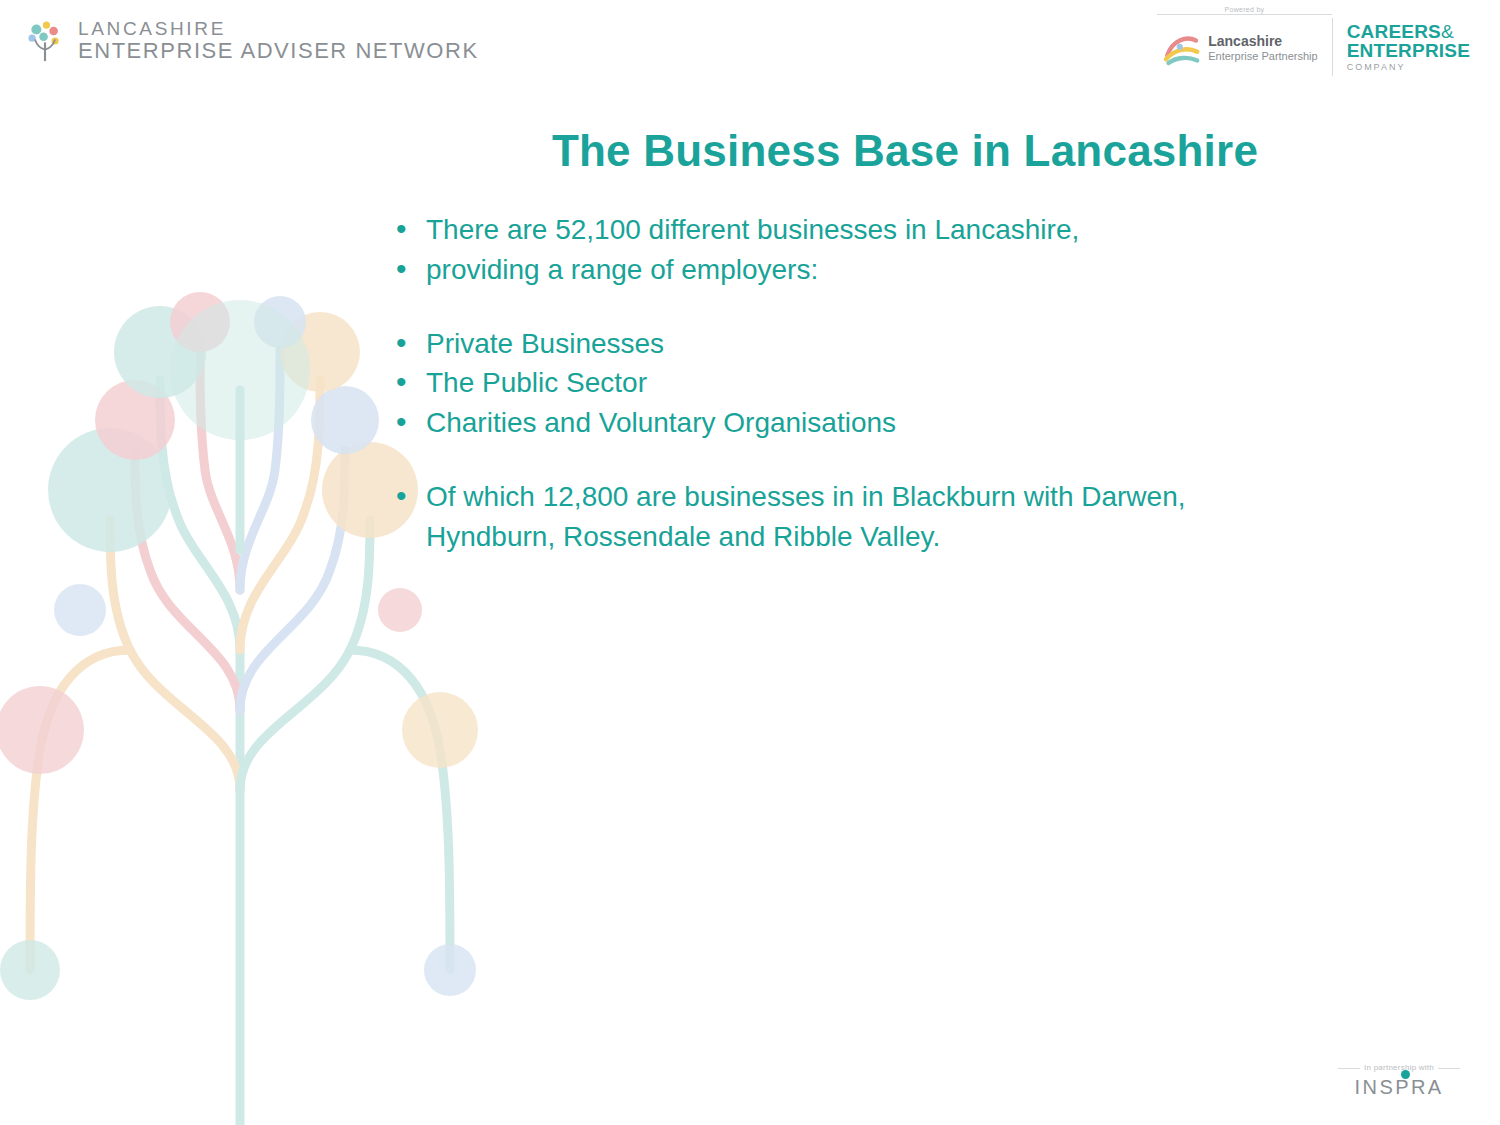LANCASHIRE ENTERPRISE ADVISER NETWORK
Powered by
Lancashire Enterprise Partnership
CAREERS&
ENTERPRISE
COMPANY
The Business Base in Lancashire
There are 52,100 different businesses in Lancashire,
providing a range of employers:
Private Businesses
The Public Sector
Charities and Voluntary Organisations
Of which 12,800 are businesses in in Blackburn with Darwen, Hyndburn, Rossendale and Ribble Valley.
In partnership with
INSP RA